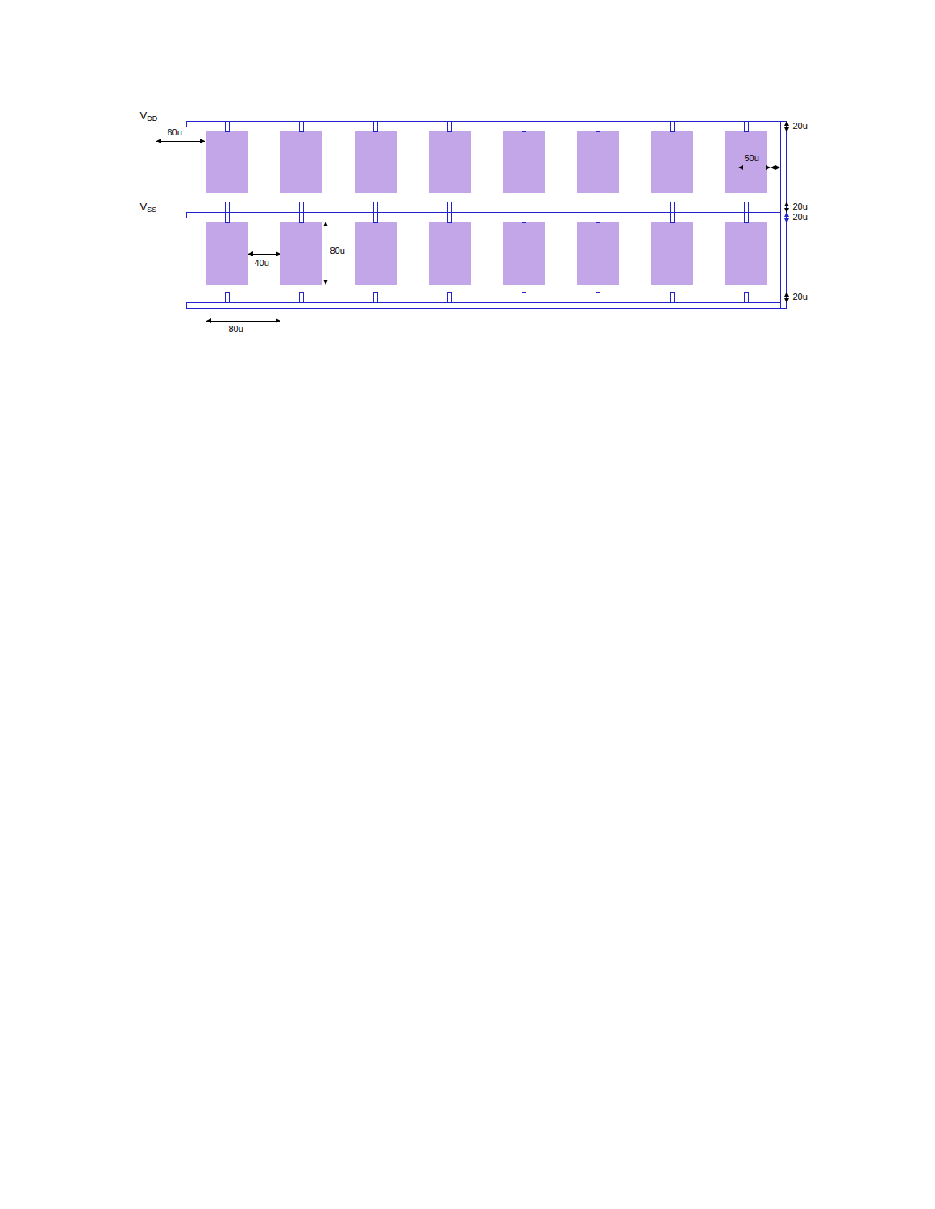VDD VSS
60u
50u
40u
80u
80u
20u
20u
20u
20u